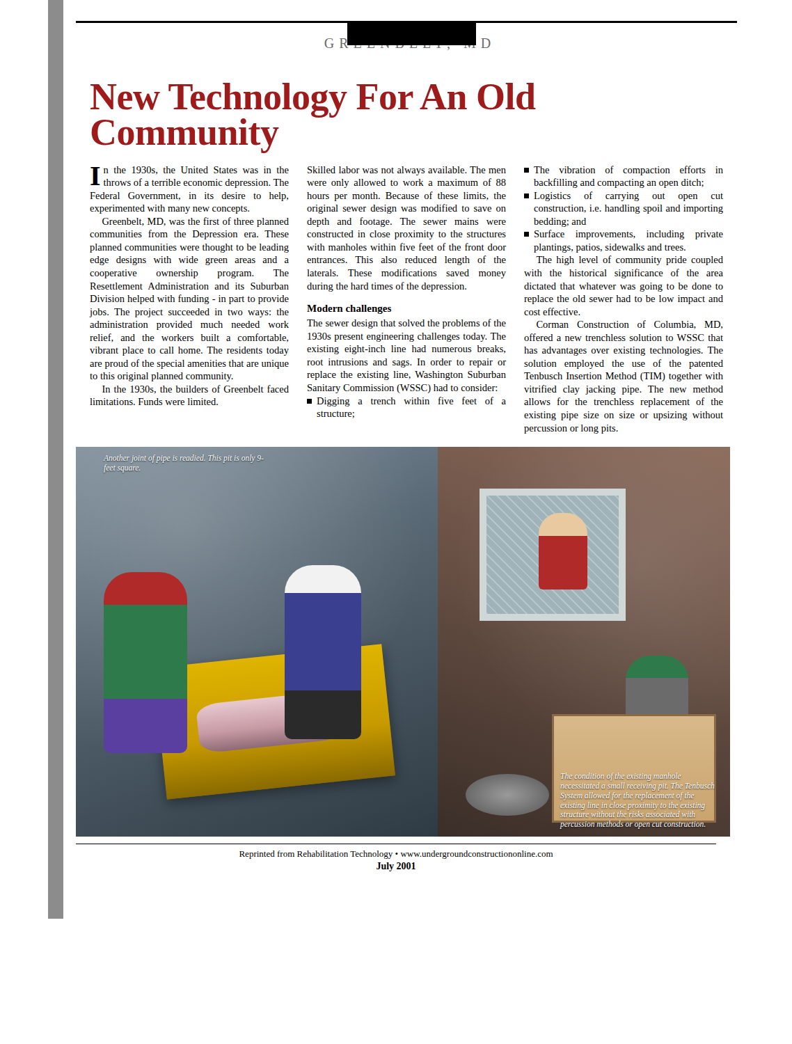GREENBELT, MD
New Technology For An Old
Community
In the 1930s, the United States was in the throws of a terrible economic depression. The Federal Government, in its desire to help, experimented with many new concepts.
Greenbelt, MD, was the first of three planned communities from the Depression era. These planned communities were thought to be leading edge designs with wide green areas and a cooperative ownership program. The Resettlement Administration and its Suburban Division helped with funding - in part to provide jobs. The project succeeded in two ways: the administration provided much needed work relief, and the workers built a comfortable, vibrant place to call home. The residents today are proud of the special amenities that are unique to this original planned community.
In the 1930s, the builders of Greenbelt faced limitations. Funds were limited.
Skilled labor was not always available. The men were only allowed to work a maximum of 88 hours per month. Because of these limits, the original sewer design was modified to save on depth and footage. The sewer mains were constructed in close proximity to the structures with manholes within five feet of the front door entrances. This also reduced length of the laterals. These modifications saved money during the hard times of the depression.
Modern challenges
The sewer design that solved the problems of the 1930s present engineering challenges today. The existing eight-inch line had numerous breaks, root intrusions and sags. In order to repair or replace the existing line, Washington Suburban Sanitary Commission (WSSC) had to consider:
Digging a trench within five feet of a structure;
The vibration of compaction efforts in backfilling and compacting an open ditch;
Logistics of carrying out open cut construction, i.e. handling spoil and importing bedding; and
Surface improvements, including private plantings, patios, sidewalks and trees.
The high level of community pride coupled with the historical significance of the area dictated that whatever was going to be done to replace the old sewer had to be low impact and cost effective.
Corman Construction of Columbia, MD, offered a new trenchless solution to WSSC that has advantages over existing technologies. The solution employed the use of the patented Tenbusch Insertion Method (TIM) together with vitrified clay jacking pipe. The new method allows for the trenchless replacement of the existing pipe size on size or upsizing without percussion or long pits.
Another joint of pipe is readied. This pit is only 9-feet square.
The condition of the existing manhole necessitated a small receiving pit. The Tenbusch System allowed for the replacement of the existing line in close proximity to the existing structure without the risks associated with percussion methods or open cut construction.
Reprinted from Rehabilitation Technology • www.undergroundconstructiononline.com
July 2001